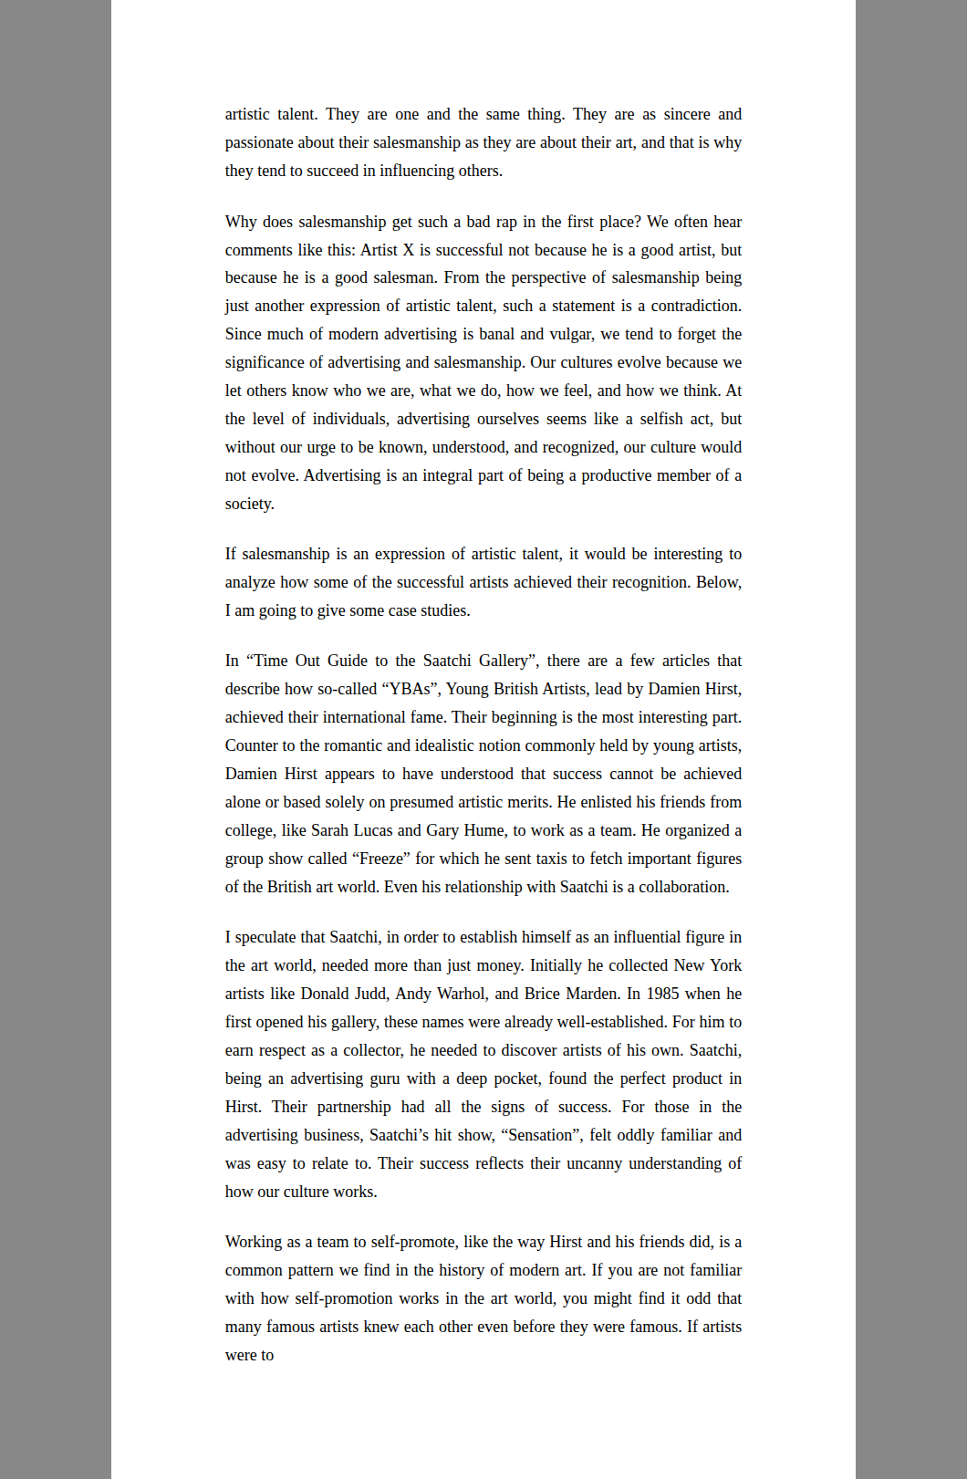artistic talent. They are one and the same thing. They are as sincere and passionate about their salesmanship as they are about their art, and that is why they tend to succeed in influencing others.
Why does salesmanship get such a bad rap in the first place? We often hear comments like this: Artist X is successful not because he is a good artist, but because he is a good salesman. From the perspective of salesmanship being just another expression of artistic talent, such a statement is a contradiction. Since much of modern advertising is banal and vulgar, we tend to forget the significance of advertising and salesmanship. Our cultures evolve because we let others know who we are, what we do, how we feel, and how we think. At the level of individuals, advertising ourselves seems like a selfish act, but without our urge to be known, understood, and recognized, our culture would not evolve. Advertising is an integral part of being a productive member of a society.
If salesmanship is an expression of artistic talent, it would be interesting to analyze how some of the successful artists achieved their recognition. Below, I am going to give some case studies.
In “Time Out Guide to the Saatchi Gallery”, there are a few articles that describe how so-called “YBAs”, Young British Artists, lead by Damien Hirst, achieved their international fame. Their beginning is the most interesting part. Counter to the romantic and idealistic notion commonly held by young artists, Damien Hirst appears to have understood that success cannot be achieved alone or based solely on presumed artistic merits. He enlisted his friends from college, like Sarah Lucas and Gary Hume, to work as a team. He organized a group show called “Freeze” for which he sent taxis to fetch important figures of the British art world. Even his relationship with Saatchi is a collaboration.
I speculate that Saatchi, in order to establish himself as an influential figure in the art world, needed more than just money. Initially he collected New York artists like Donald Judd, Andy Warhol, and Brice Marden. In 1985 when he first opened his gallery, these names were already well-established. For him to earn respect as a collector, he needed to discover artists of his own. Saatchi, being an advertising guru with a deep pocket, found the perfect product in Hirst. Their partnership had all the signs of success. For those in the advertising business, Saatchi’s hit show, “Sensation”, felt oddly familiar and was easy to relate to. Their success reflects their uncanny understanding of how our culture works.
Working as a team to self-promote, like the way Hirst and his friends did, is a common pattern we find in the history of modern art. If you are not familiar with how self-promotion works in the art world, you might find it odd that many famous artists knew each other even before they were famous. If artists were to